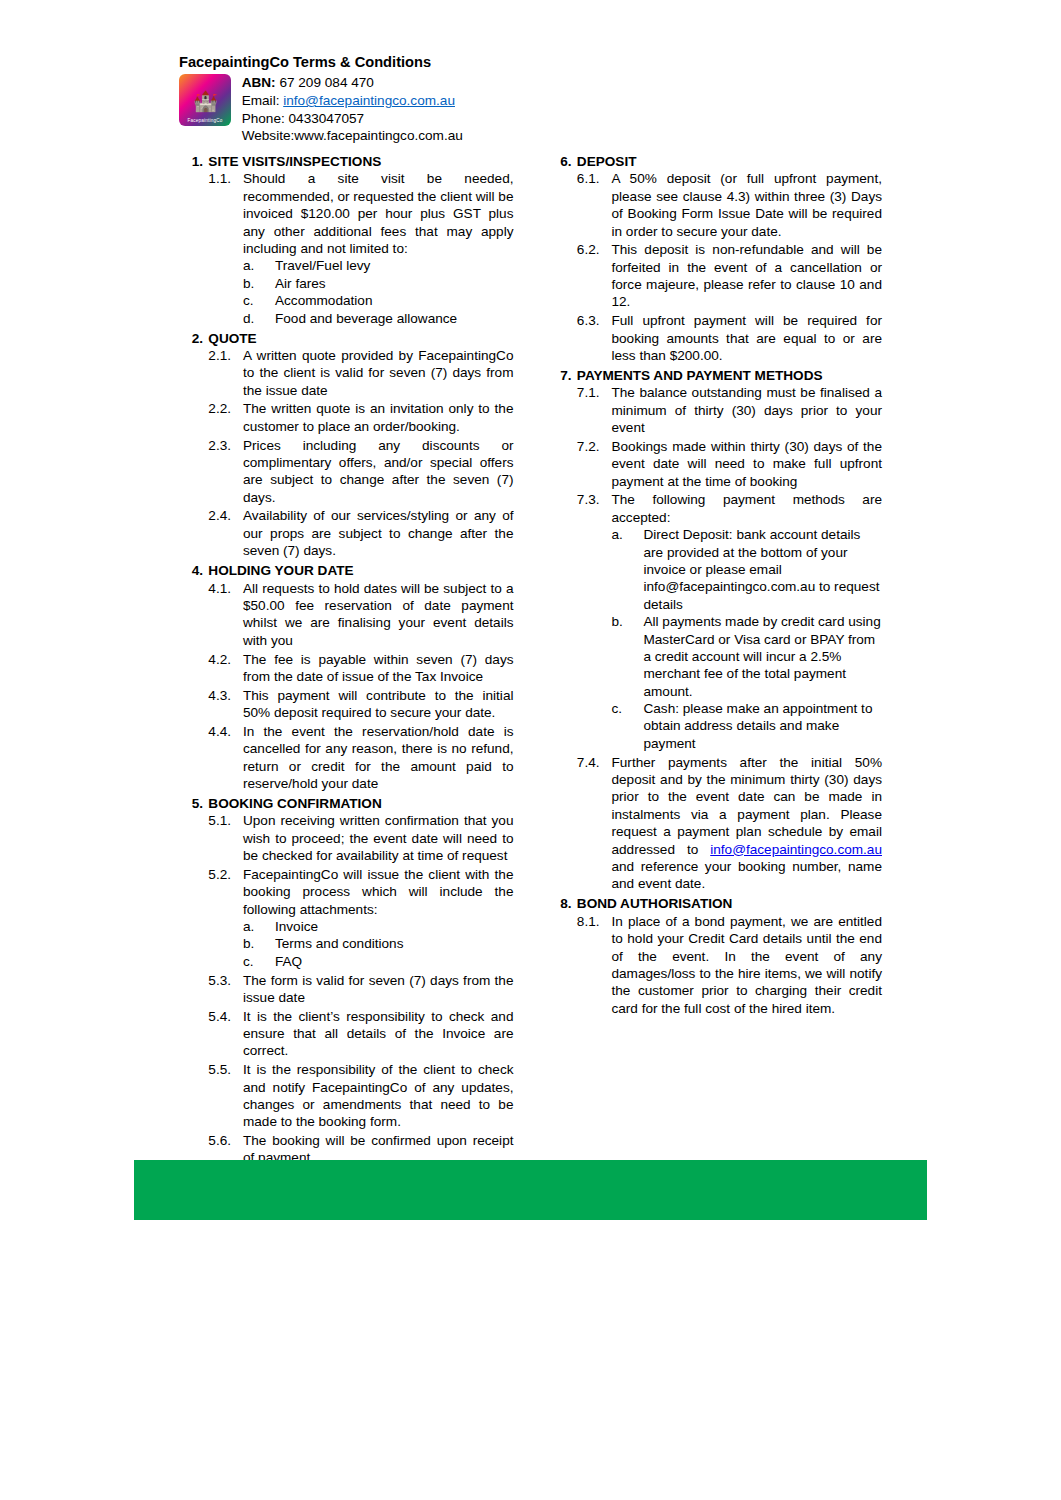FacepaintingCo Terms & Conditions
🏰
FacepaintingCo
ABN: 67 209 084 470
Email: info@facepaintingco.com.au
Phone: 0433047057
Website:www.facepaintingco.com.au
1. SITE VISITS/INSPECTIONS
1.1. Should a site visit be needed, recommended, or requested the client will be invoiced $120.00 per hour plus GST plus any other additional fees that may apply including and not limited to:
a. Travel/Fuel levy
b. Air fares
c. Accommodation
d. Food and beverage allowance
2. QUOTE
2.1. A written quote provided by FacepaintingCo to the client is valid for seven (7) days from the issue date
2.2. The written quote is an invitation only to the customer to place an order/booking.
2.3. Prices including any discounts or complimentary offers, and/or special offers are subject to change after the seven (7) days.
2.4. Availability of our services/styling or any of our props are subject to change after the seven (7) days.
4. HOLDING YOUR DATE
4.1. All requests to hold dates will be subject to a $50.00 fee reservation of date payment whilst we are finalising your event details with you
4.2. The fee is payable within seven (7) days from the date of issue of the Tax Invoice
4.3. This payment will contribute to the initial 50% deposit required to secure your date.
4.4. In the event the reservation/hold date is cancelled for any reason, there is no refund, return or credit for the amount paid to reserve/hold your date
5. BOOKING CONFIRMATION
5.1. Upon receiving written confirmation that you wish to proceed; the event date will need to be checked for availability at time of request
5.2. FacepaintingCo will issue the client with the booking process which will include the following attachments:
a. Invoice
b. Terms and conditions
c. FAQ
5.3. The form is valid for seven (7) days from the issue date
5.4. It is the client’s responsibility to check and ensure that all details of the Invoice are correct.
5.5. It is the responsibility of the client to check and notify FacepaintingCo of any updates, changes or amendments that need to be made to the booking form.
5.6. The booking will be confirmed upon receipt of payment.
5.7. By signing the booking form/s, the client agrees to the terms and conditions outlined on www.facepaintingco.com.au.
6. DEPOSIT
6.1. A 50% deposit (or full upfront payment, please see clause 4.3) within three (3) Days of Booking Form Issue Date will be required in order to secure your date.
6.2. This deposit is non-refundable and will be forfeited in the event of a cancellation or force majeure, please refer to clause 10 and 12.
6.3. Full upfront payment will be required for booking amounts that are equal to or are less than $200.00.
7. PAYMENTS AND PAYMENT METHODS
7.1. The balance outstanding must be finalised a minimum of thirty (30) days prior to your event
7.2. Bookings made within thirty (30) days of the event date will need to make full upfront payment at the time of booking
7.3. The following payment methods are accepted:
a. Direct Deposit: bank account details are provided at the bottom of your invoice or please email info@facepaintingco.com.au to request details
b. All payments made by credit card using MasterCard or Visa card or BPAY from a credit account will incur a 2.5% merchant fee of the total payment amount.
c. Cash: please make an appointment to obtain address details and make payment
7.4. Further payments after the initial 50% deposit and by the minimum thirty (30) days prior to the event date can be made in instalments via a payment plan. Please request a payment plan schedule by email addressed to info@facepaintingco.com.au and reference your booking number, name and event date.
8. BOND AUTHORISATION
8.1. In place of a bond payment, we are entitled to hold your Credit Card details until the end of the event. In the event of any damages/loss to the hire items, we will notify the customer prior to charging their credit card for the full cost of the hired item.